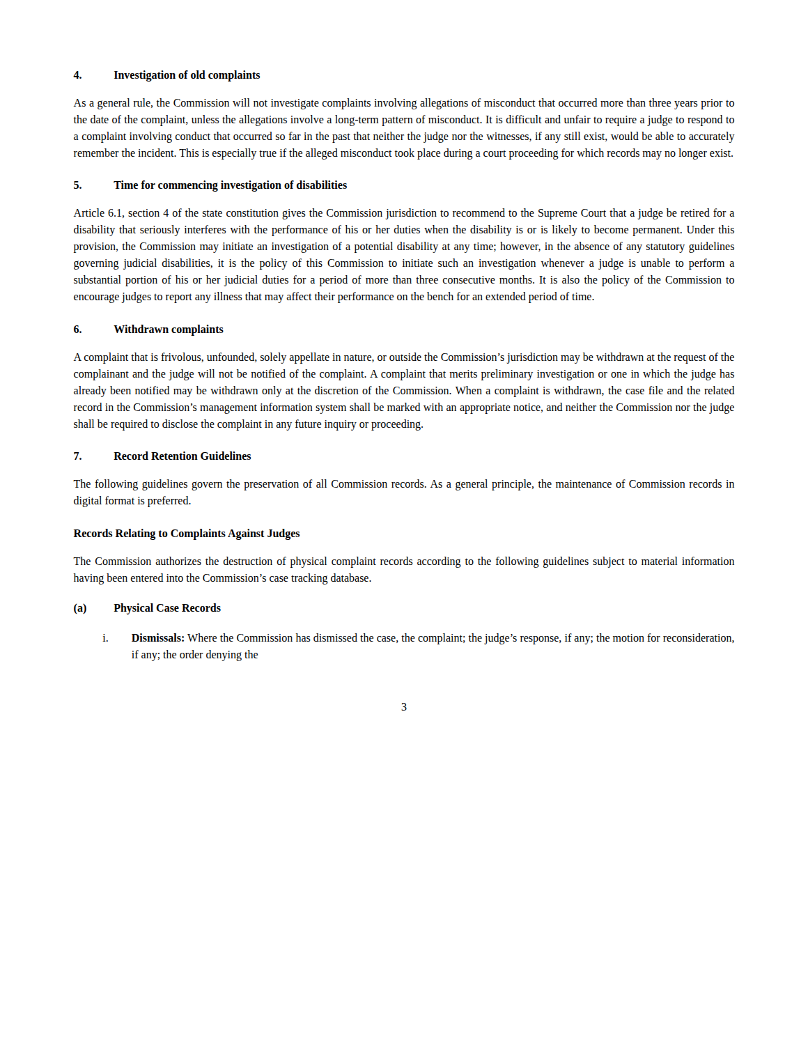4. Investigation of old complaints
As a general rule, the Commission will not investigate complaints involving allegations of misconduct that occurred more than three years prior to the date of the complaint, unless the allegations involve a long-term pattern of misconduct. It is difficult and unfair to require a judge to respond to a complaint involving conduct that occurred so far in the past that neither the judge nor the witnesses, if any still exist, would be able to accurately remember the incident. This is especially true if the alleged misconduct took place during a court proceeding for which records may no longer exist.
5. Time for commencing investigation of disabilities
Article 6.1, section 4 of the state constitution gives the Commission jurisdiction to recommend to the Supreme Court that a judge be retired for a disability that seriously interferes with the performance of his or her duties when the disability is or is likely to become permanent. Under this provision, the Commission may initiate an investigation of a potential disability at any time; however, in the absence of any statutory guidelines governing judicial disabilities, it is the policy of this Commission to initiate such an investigation whenever a judge is unable to perform a substantial portion of his or her judicial duties for a period of more than three consecutive months. It is also the policy of the Commission to encourage judges to report any illness that may affect their performance on the bench for an extended period of time.
6. Withdrawn complaints
A complaint that is frivolous, unfounded, solely appellate in nature, or outside the Commission’s jurisdiction may be withdrawn at the request of the complainant and the judge will not be notified of the complaint. A complaint that merits preliminary investigation or one in which the judge has already been notified may be withdrawn only at the discretion of the Commission. When a complaint is withdrawn, the case file and the related record in the Commission’s management information system shall be marked with an appropriate notice, and neither the Commission nor the judge shall be required to disclose the complaint in any future inquiry or proceeding.
7. Record Retention Guidelines
The following guidelines govern the preservation of all Commission records. As a general principle, the maintenance of Commission records in digital format is preferred.
Records Relating to Complaints Against Judges
The Commission authorizes the destruction of physical complaint records according to the following guidelines subject to material information having been entered into the Commission’s case tracking database.
(a) Physical Case Records
i. Dismissals: Where the Commission has dismissed the case, the complaint; the judge’s response, if any; the motion for reconsideration, if any; the order denying the
3